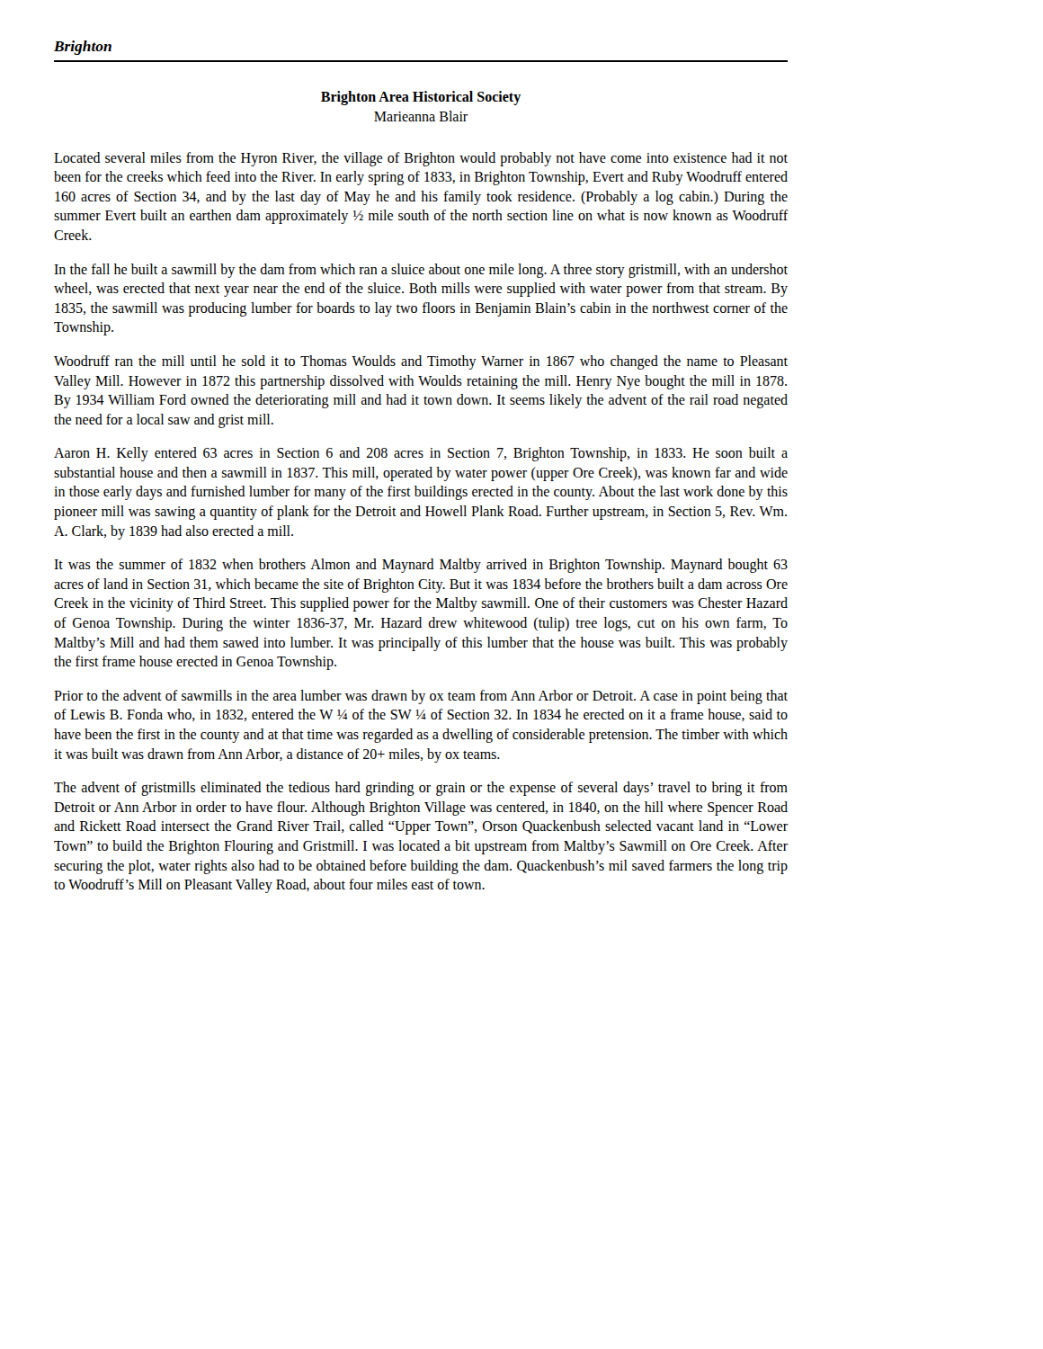Brighton
Brighton Area Historical Society
Marieanna Blair
Located several miles from the Hyron River, the village of Brighton would probably not have come into existence had it not been for the creeks which feed into the River. In early spring of 1833, in Brighton Township, Evert and Ruby Woodruff entered 160 acres of Section 34, and by the last day of May he and his family took residence. (Probably a log cabin.) During the summer Evert built an earthen dam approximately ½ mile south of the north section line on what is now known as Woodruff Creek.
In the fall he built a sawmill by the dam from which ran a sluice about one mile long. A three story gristmill, with an undershot wheel, was erected that next year near the end of the sluice. Both mills were supplied with water power from that stream. By 1835, the sawmill was producing lumber for boards to lay two floors in Benjamin Blain’s cabin in the northwest corner of the Township.
Woodruff ran the mill until he sold it to Thomas Woulds and Timothy Warner in 1867 who changed the name to Pleasant Valley Mill. However in 1872 this partnership dissolved with Woulds retaining the mill. Henry Nye bought the mill in 1878. By 1934 William Ford owned the deteriorating mill and had it town down. It seems likely the advent of the rail road negated the need for a local saw and grist mill.
Aaron H. Kelly entered 63 acres in Section 6 and 208 acres in Section 7, Brighton Township, in 1833. He soon built a substantial house and then a sawmill in 1837. This mill, operated by water power (upper Ore Creek), was known far and wide in those early days and furnished lumber for many of the first buildings erected in the county. About the last work done by this pioneer mill was sawing a quantity of plank for the Detroit and Howell Plank Road. Further upstream, in Section 5, Rev. Wm. A. Clark, by 1839 had also erected a mill.
It was the summer of 1832 when brothers Almon and Maynard Maltby arrived in Brighton Township. Maynard bought 63 acres of land in Section 31, which became the site of Brighton City. But it was 1834 before the brothers built a dam across Ore Creek in the vicinity of Third Street. This supplied power for the Maltby sawmill. One of their customers was Chester Hazard of Genoa Township. During the winter 1836-37, Mr. Hazard drew whitewood (tulip) tree logs, cut on his own farm, To Maltby’s Mill and had them sawed into lumber. It was principally of this lumber that the house was built. This was probably the first frame house erected in Genoa Township.
Prior to the advent of sawmills in the area lumber was drawn by ox team from Ann Arbor or Detroit. A case in point being that of Lewis B. Fonda who, in 1832, entered the W ¼ of the SW ¼ of Section 32. In 1834 he erected on it a frame house, said to have been the first in the county and at that time was regarded as a dwelling of considerable pretension. The timber with which it was built was drawn from Ann Arbor, a distance of 20+ miles, by ox teams.
The advent of gristmills eliminated the tedious hard grinding or grain or the expense of several days’ travel to bring it from Detroit or Ann Arbor in order to have flour. Although Brighton Village was centered, in 1840, on the hill where Spencer Road and Rickett Road intersect the Grand River Trail, called “Upper Town”, Orson Quackenbush selected vacant land in “Lower Town” to build the Brighton Flouring and Gristmill. I was located a bit upstream from Maltby’s Sawmill on Ore Creek. After securing the plot, water rights also had to be obtained before building the dam. Quackenbush’s mil saved farmers the long trip to Woodruff’s Mill on Pleasant Valley Road, about four miles east of town.